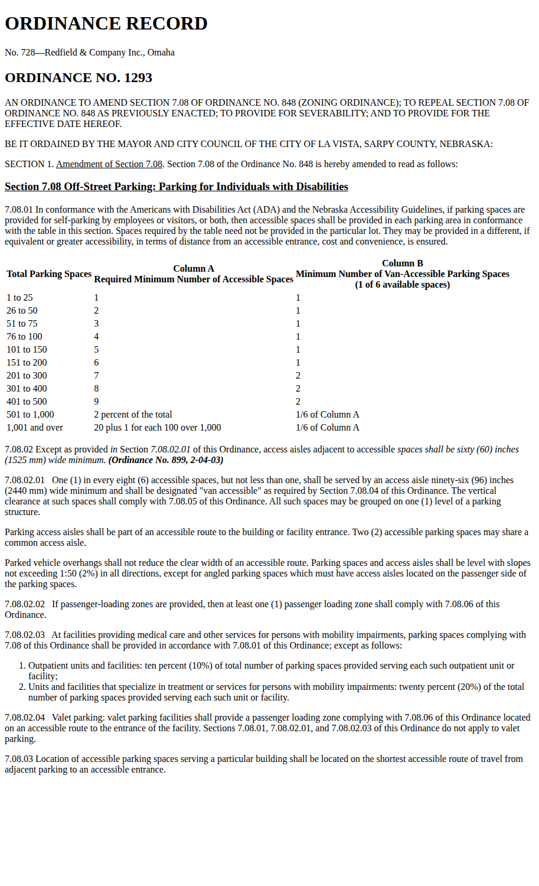ORDINANCE RECORD
No. 728—Redfield & Company Inc., Omaha
ORDINANCE NO. 1293
AN ORDINANCE TO AMEND SECTION 7.08 OF ORDINANCE NO. 848 (ZONING ORDINANCE); TO REPEAL SECTION 7.08 OF ORDINANCE NO. 848 AS PREVIOUSLY ENACTED; TO PROVIDE FOR SEVERABILITY; AND TO PROVIDE FOR THE EFFECTIVE DATE HEREOF.
BE IT ORDAINED BY THE MAYOR AND CITY COUNCIL OF THE CITY OF LA VISTA, SARPY COUNTY, NEBRASKA:
SECTION 1. Amendment of Section 7.08. Section 7.08 of the Ordinance No. 848 is hereby amended to read as follows:
Section 7.08 Off-Street Parking: Parking for Individuals with Disabilities
7.08.01 In conformance with the Americans with Disabilities Act (ADA) and the Nebraska Accessibility Guidelines, if parking spaces are provided for self-parking by employees or visitors, or both, then accessible spaces shall be provided in each parking area in conformance with the table in this section. Spaces required by the table need not be provided in the particular lot. They may be provided in a different, if equivalent or greater accessibility, in terms of distance from an accessible entrance, cost and convenience, is ensured.
| Total Parking Spaces | Column A Required Minimum Number of Accessible Spaces | Column B Minimum Number of Van-Accessible Parking Spaces (1 of 6 available spaces) |
| --- | --- | --- |
| 1 to 25 | 1 | 1 |
| 26 to 50 | 2 | 1 |
| 51 to 75 | 3 | 1 |
| 76 to 100 | 4 | 1 |
| 101 to 150 | 5 | 1 |
| 151 to 200 | 6 | 1 |
| 201 to 300 | 7 | 2 |
| 301 to 400 | 8 | 2 |
| 401 to 500 | 9 | 2 |
| 501 to 1,000 | 2 percent of the total | 1/6 of Column A |
| 1,001 and over | 20 plus 1 for each 100 over 1,000 | 1/6 of Column A |
7.08.02 Except as provided in Section 7.08.02.01 of this Ordinance, access aisles adjacent to accessible spaces shall be sixty (60) inches (1525 mm) wide minimum. (Ordinance No. 899, 2-04-03)
7.08.02.01 One (1) in every eight (6) accessible spaces, but not less than one, shall be served by an access aisle ninety-six (96) inches (2440 mm) wide minimum and shall be designated "van accessible" as required by Section 7.08.04 of this Ordinance. The vertical clearance at such spaces shall comply with 7.08.05 of this Ordinance. All such spaces may be grouped on one (1) level of a parking structure.
Parking access aisles shall be part of an accessible route to the building or facility entrance. Two (2) accessible parking spaces may share a common access aisle.
Parked vehicle overhangs shall not reduce the clear width of an accessible route. Parking spaces and access aisles shall be level with slopes not exceeding 1:50 (2%) in all directions, except for angled parking spaces which must have access aisles located on the passenger side of the parking spaces.
7.08.02.02 If passenger-loading zones are provided, then at least one (1) passenger loading zone shall comply with 7.08.06 of this Ordinance.
7.08.02.03 At facilities providing medical care and other services for persons with mobility impairments, parking spaces complying with 7.08 of this Ordinance shall be provided in accordance with 7.08.01 of this Ordinance; except as follows:
Outpatient units and facilities: ten percent (10%) of total number of parking spaces provided serving each such outpatient unit or facility;
Units and facilities that specialize in treatment or services for persons with mobility impairments: twenty percent (20%) of the total number of parking spaces provided serving each such unit or facility.
7.08.02.04 Valet parking: valet parking facilities shall provide a passenger loading zone complying with 7.08.06 of this Ordinance located on an accessible route to the entrance of the facility. Sections 7.08.01, 7.08.02.01, and 7.08.02.03 of this Ordinance do not apply to valet parking.
7.08.03 Location of accessible parking spaces serving a particular building shall be located on the shortest accessible route of travel from adjacent parking to an accessible entrance.